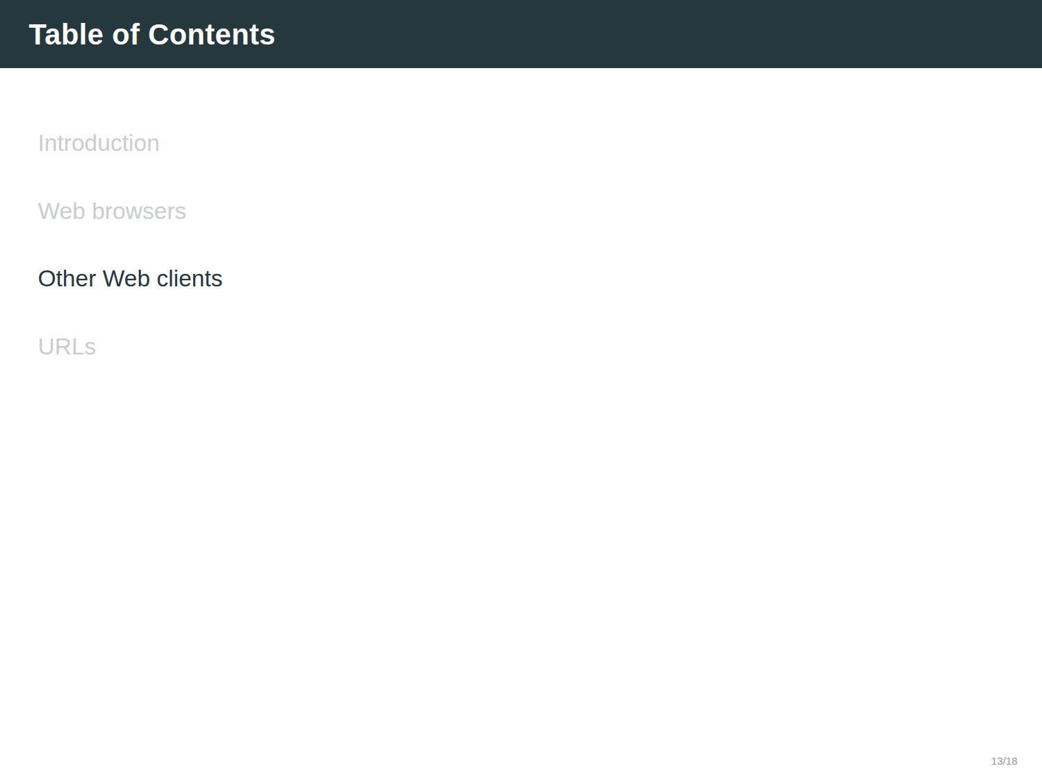Table of Contents
Introduction
Web browsers
Other Web clients
URLs
13/18